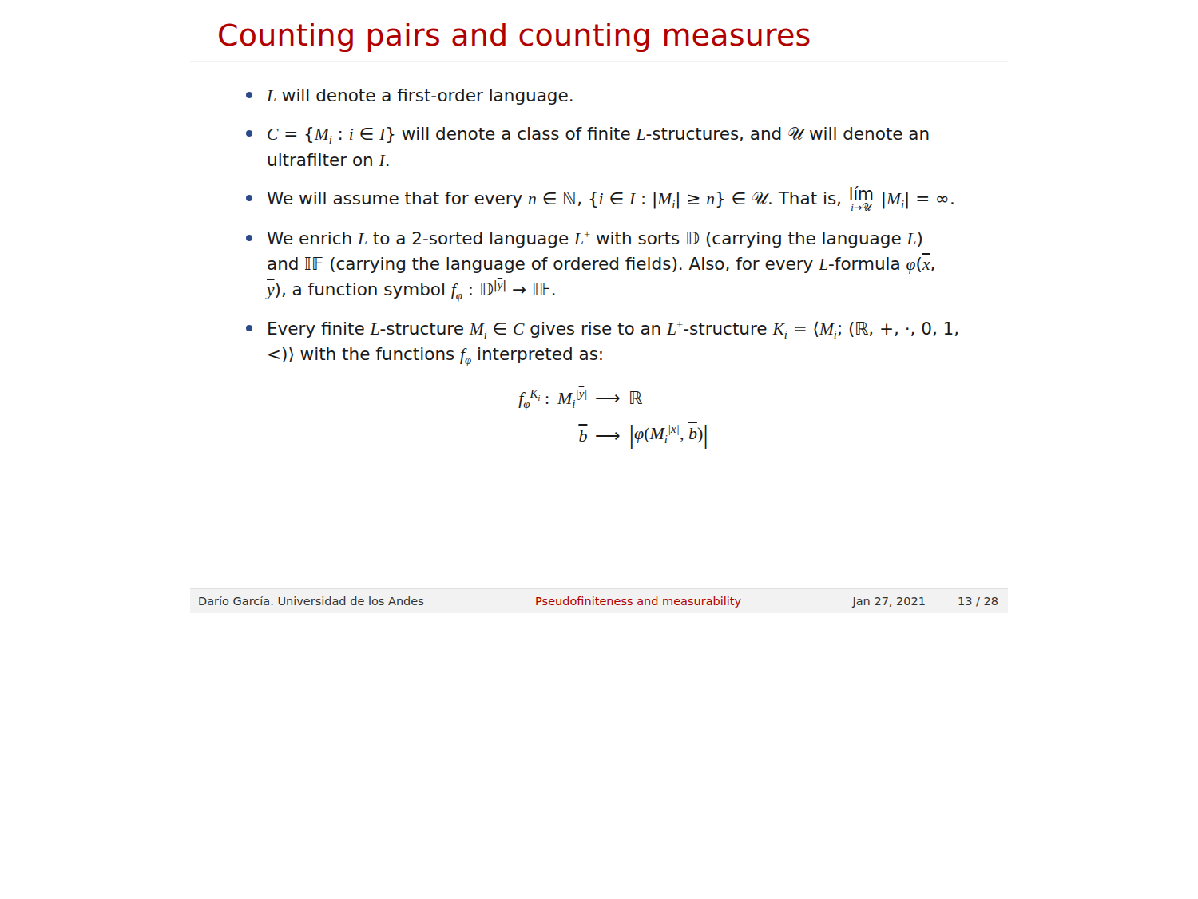Counting pairs and counting measures
L will denote a first-order language.
C = {Mi : i ∈ I} will denote a class of finite L-structures, and 𝒰 will denote an ultrafilter on I.
We will assume that for every n ∈ ℕ, {i ∈ I : |Mi| ≥ n} ∈ 𝒰. That is, lím i→𝒰 |Mi| = ∞.
We enrich L to a 2-sorted language L+ with sorts 𝔻 (carrying the language L) and 𝕀𝔽 (carrying the language of ordered fields). Also, for every L-formula φ(x, y), a function symbol fφ : 𝔻|y| → 𝕀𝔽.
Every finite L-structure Mi ∈ C gives rise to an L+-structure Ki = ⟨Mi; (ℝ, +, ·, 0, 1, <)⟩ with the functions fφ interpreted as:
| f φ K i : | M i / y / | ⟶ | ℝ |
| | b | ⟶ | / φ ( M i / x / , b ) / |
Darío García. Universidad de los Andes
Pseudofiniteness and measurability
Jan 27, 202113 / 28